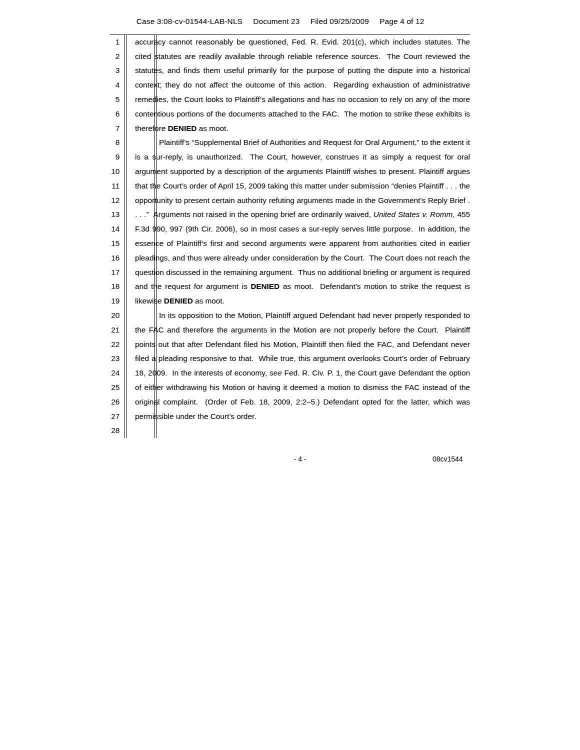Case 3:08-cv-01544-LAB-NLS Document 23 Filed 09/25/2009 Page 4 of 12
1
2
3
4
5
6
7
8
9
10
11
12
13
14
15
16
17
18
19
20
21
22
23
24
25
26
27
28
accuracy cannot reasonably be questioned, Fed. R. Evid. 201(c), which includes statutes. The cited statutes are readily available through reliable reference sources. The Court reviewed the statutes, and finds them useful primarily for the purpose of putting the dispute into a historical context; they do not affect the outcome of this action. Regarding exhaustion of administrative remedies, the Court looks to Plaintiff’s allegations and has no occasion to rely on any of the more contentious portions of the documents attached to the FAC. The motion to strike these exhibits is therefore DENIED as moot.
Plaintiff’s “Supplemental Brief of Authorities and Request for Oral Argument,” to the extent it is a sur-reply, is unauthorized. The Court, however, construes it as simply a request for oral argument supported by a description of the arguments Plaintiff wishes to present. Plaintiff argues that the Court’s order of April 15, 2009 taking this matter under submission “denies Plaintiff . . . the opportunity to present certain authority refuting arguments made in the Government’s Reply Brief . . . .” Arguments not raised in the opening brief are ordinarily waived, United States v. Romm, 455 F.3d 990, 997 (9th Cir. 2006), so in most cases a sur-reply serves little purpose. In addition, the essence of Plaintiff’s first and second arguments were apparent from authorities cited in earlier pleadings, and thus were already under consideration by the Court. The Court does not reach the question discussed in the remaining argument. Thus no additional briefing or argument is required and the request for argument is DENIED as moot. Defendant’s motion to strike the request is likewise DENIED as moot.
In its opposition to the Motion, Plaintiff argued Defendant had never properly responded to the FAC and therefore the arguments in the Motion are not properly before the Court. Plaintiff points out that after Defendant filed his Motion, Plaintiff then filed the FAC, and Defendant never filed a pleading responsive to that. While true, this argument overlooks Court’s order of February 18, 2009. In the interests of economy, see Fed. R. Civ. P. 1, the Court gave Defendant the option of either withdrawing his Motion or having it deemed a motion to dismiss the FAC instead of the original complaint. (Order of Feb. 18, 2009, 2:2–5.) Defendant opted for the latter, which was permissible under the Court’s order.
- 4 -
08cv1544